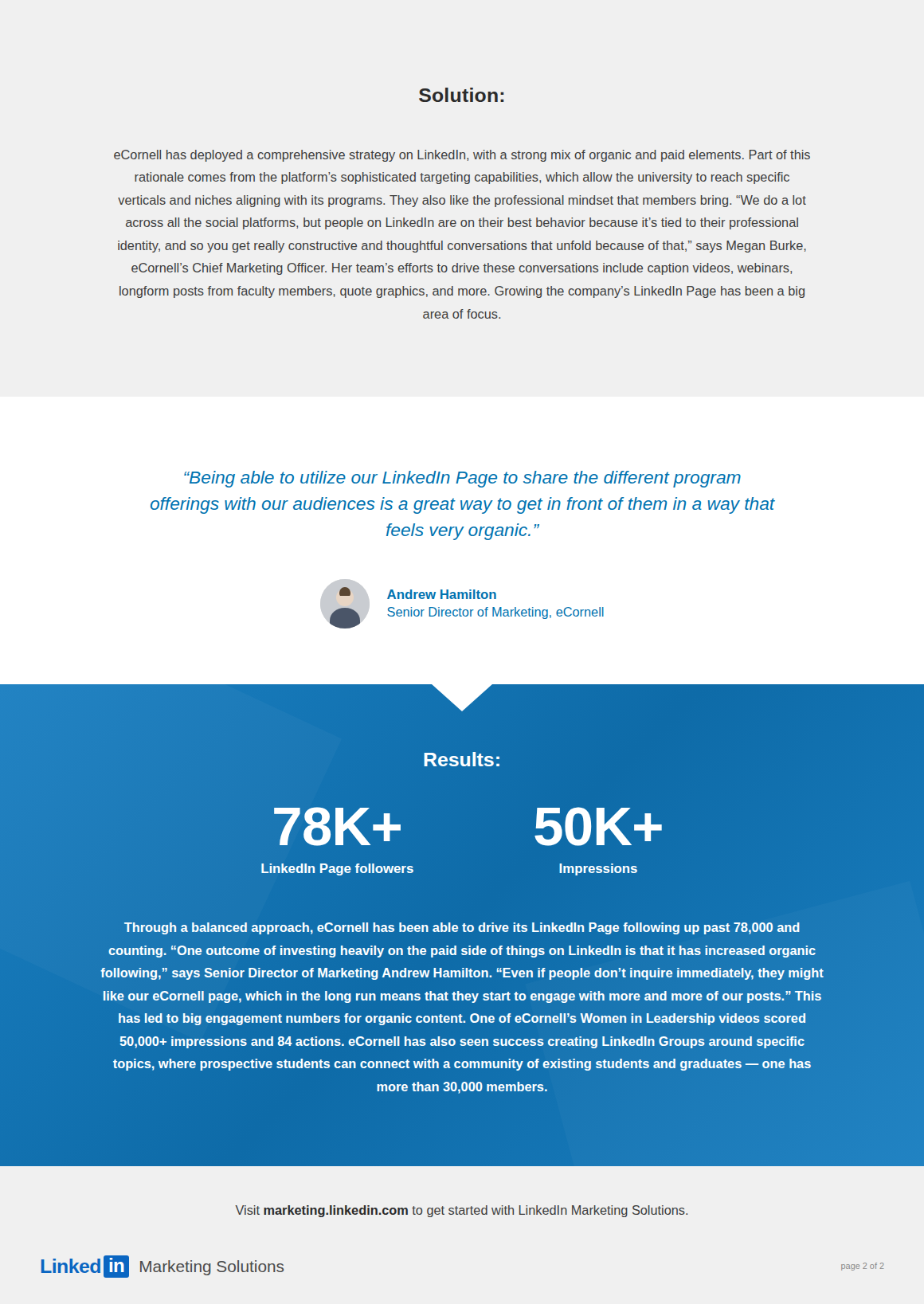Solution:
eCornell has deployed a comprehensive strategy on LinkedIn, with a strong mix of organic and paid elements. Part of this rationale comes from the platform’s sophisticated targeting capabilities, which allow the university to reach specific verticals and niches aligning with its programs. They also like the professional mindset that members bring. “We do a lot across all the social platforms, but people on LinkedIn are on their best behavior because it’s tied to their professional identity, and so you get really constructive and thoughtful conversations that unfold because of that,” says Megan Burke, eCornell’s Chief Marketing Officer. Her team’s efforts to drive these conversations include caption videos, webinars, longform posts from faculty members, quote graphics, and more. Growing the company’s LinkedIn Page has been a big area of focus.
“Being able to utilize our LinkedIn Page to share the different program offerings with our audiences is a great way to get in front of them in a way that feels very organic.”
Andrew Hamilton
Senior Director of Marketing, eCornell
Results:
78K+
LinkedIn Page followers
50K+
Impressions
Through a balanced approach, eCornell has been able to drive its LinkedIn Page following up past 78,000 and counting. “One outcome of investing heavily on the paid side of things on LinkedIn is that it has increased organic following,” says Senior Director of Marketing Andrew Hamilton. “Even if people don’t inquire immediately, they might like our eCornell page, which in the long run means that they start to engage with more and more of our posts.” This has led to big engagement numbers for organic content. One of eCornell’s Women in Leadership videos scored 50,000+ impressions and 84 actions. eCornell has also seen success creating LinkedIn Groups around specific topics, where prospective students can connect with a community of existing students and graduates — one has more than 30,000 members.
Visit marketing.linkedin.com to get started with LinkedIn Marketing Solutions.
Linkedin Marketing Solutions
page 2 of 2